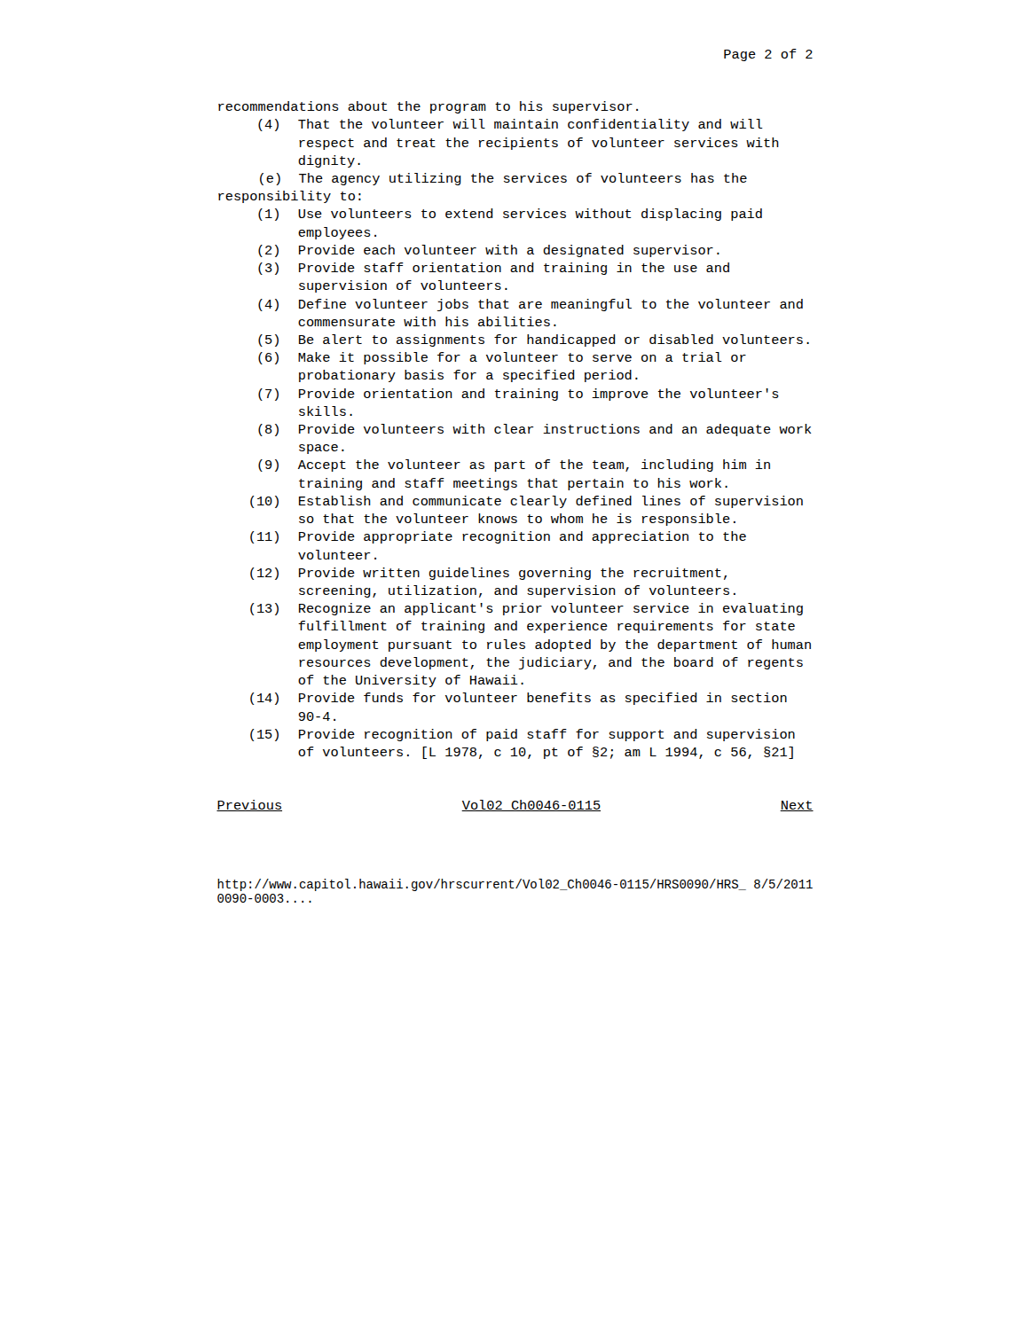Page 2 of 2
recommendations about the program to his supervisor.
(4) That the volunteer will maintain confidentiality and will respect and treat the recipients of volunteer services with dignity.
(e) The agency utilizing the services of volunteers has the responsibility to:
(1) Use volunteers to extend services without displacing paid employees.
(2) Provide each volunteer with a designated supervisor.
(3) Provide staff orientation and training in the use and supervision of volunteers.
(4) Define volunteer jobs that are meaningful to the volunteer and commensurate with his abilities.
(5) Be alert to assignments for handicapped or disabled volunteers.
(6) Make it possible for a volunteer to serve on a trial or probationary basis for a specified period.
(7) Provide orientation and training to improve the volunteer's skills.
(8) Provide volunteers with clear instructions and an adequate work space.
(9) Accept the volunteer as part of the team, including him in training and staff meetings that pertain to his work.
(10) Establish and communicate clearly defined lines of supervision so that the volunteer knows to whom he is responsible.
(11) Provide appropriate recognition and appreciation to the volunteer.
(12) Provide written guidelines governing the recruitment, screening, utilization, and supervision of volunteers.
(13) Recognize an applicant's prior volunteer service in evaluating fulfillment of training and experience requirements for state employment pursuant to rules adopted by the department of human resources development, the judiciary, and the board of regents of the University of Hawaii.
(14) Provide funds for volunteer benefits as specified in section 90-4.
(15) Provide recognition of paid staff for support and supervision of volunteers. [L 1978, c 10, pt of §2; am L 1994, c 56, §21]
Previous Vol02_Ch0046-0115 Next
http://www.capitol.hawaii.gov/hrscurrent/Vol02_Ch0046-0115/HRS0090/HRS_0090-0003.... 8/5/2011